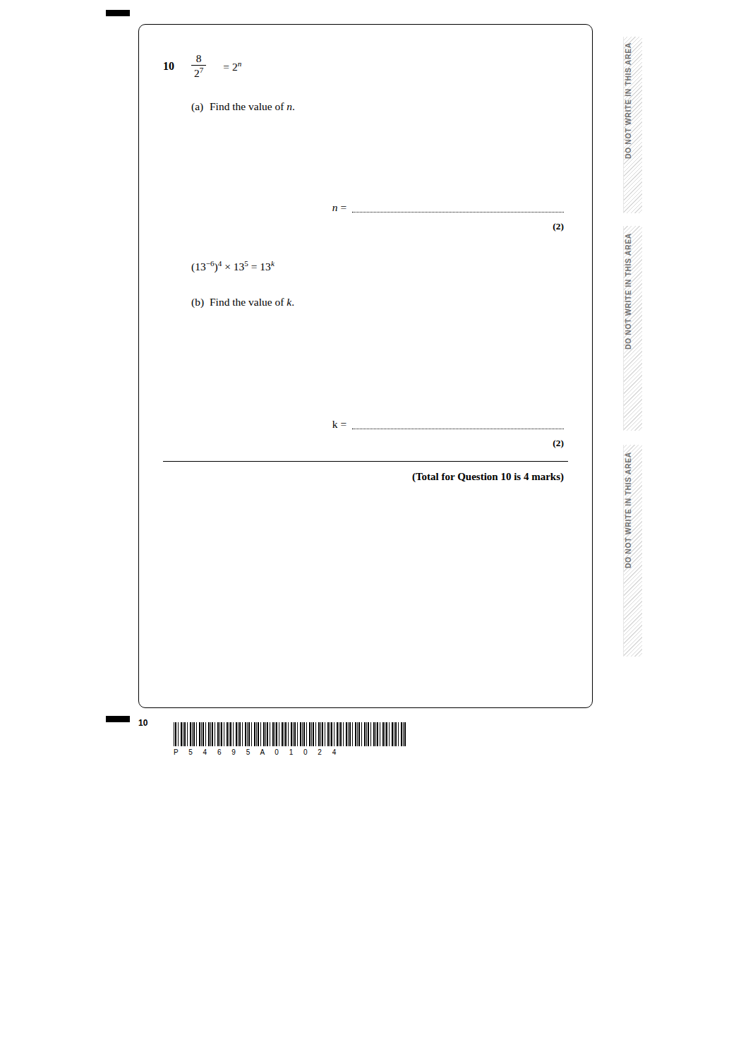DO NOT WRITE IN THIS AREA
DO NOT WRITE IN THIS AREA
DO NOT WRITE IN THIS AREA
10 8 27 = 2n
(a) Find the value of n.
n =
(2)
(13−6)4 × 135 = 13k
(b) Find the value of k.
k =
(2)
(Total for Question 10 is 4 marks)
10
P 5 4 6 9 5 A 0 1 0 2 4